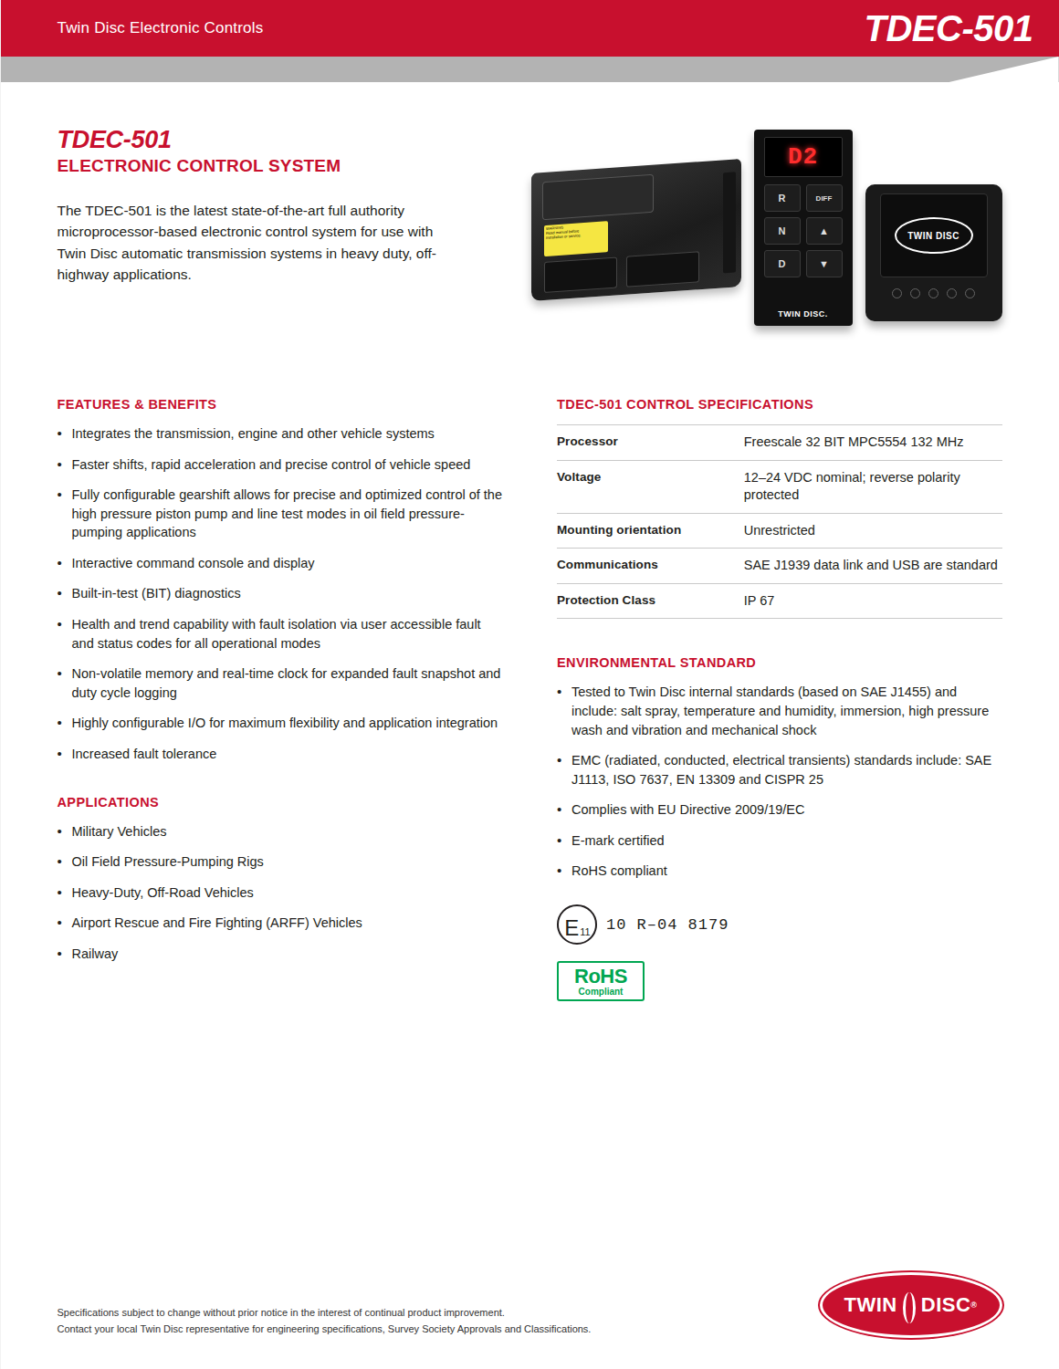Twin Disc Electronic Controls
TDEC-501
TDEC-501
Electronic Control System
The TDEC-501 is the latest state-of-the-art full authority microprocessor-based electronic control system for use with Twin Disc automatic transmission systems in heavy duty, off-highway applications.
WARNING
Read manual before
installation or service.
D2
R
DIFF
N
▲
D
▼
TWIN DISC.
TWIN DISC
Features & Benefits
Integrates the transmission, engine and other vehicle systems
Faster shifts, rapid acceleration and precise control of vehicle speed
Fully configurable gearshift allows for precise and optimized control of the high pressure piston pump and line test modes in oil field pressure-pumping applications
Interactive command console and display
Built-in-test (BIT) diagnostics
Health and trend capability with fault isolation via user accessible fault and status codes for all operational modes
Non-volatile memory and real-time clock for expanded fault snapshot and duty cycle logging
Highly configurable I/O for maximum flexibility and application integration
Increased fault tolerance
Applications
Military Vehicles
Oil Field Pressure-Pumping Rigs
Heavy-Duty, Off-Road Vehicles
Airport Rescue and Fire Fighting (ARFF) Vehicles
Railway
TDEC-501 Control Specifications
| Processor | Freescale 32 BIT MPC5554 132 MHz |
| Voltage | 12–24 VDC nominal; reverse polarity protected |
| Mounting orientation | Unrestricted |
| Communications | SAE J1939 data link and USB are standard |
| Protection Class | IP 67 |
Environmental Standard
Tested to Twin Disc internal standards (based on SAE J1455) and include: salt spray, temperature and humidity, immersion, high pressure wash and vibration and mechanical shock
EMC (radiated, conducted, electrical transients) standards include: SAE J1113, ISO 7637, EN 13309 and CISPR 25
Complies with EU Directive 2009/19/EC
E-mark certified
RoHS compliant
E 11
10 R–04 8179
RoHS Compliant
Specifications subject to change without prior notice in the interest of continual product improvement.
Contact your local Twin Disc representative for engineering specifications, Survey Society Approvals and Classifications.
TWIN DISC®